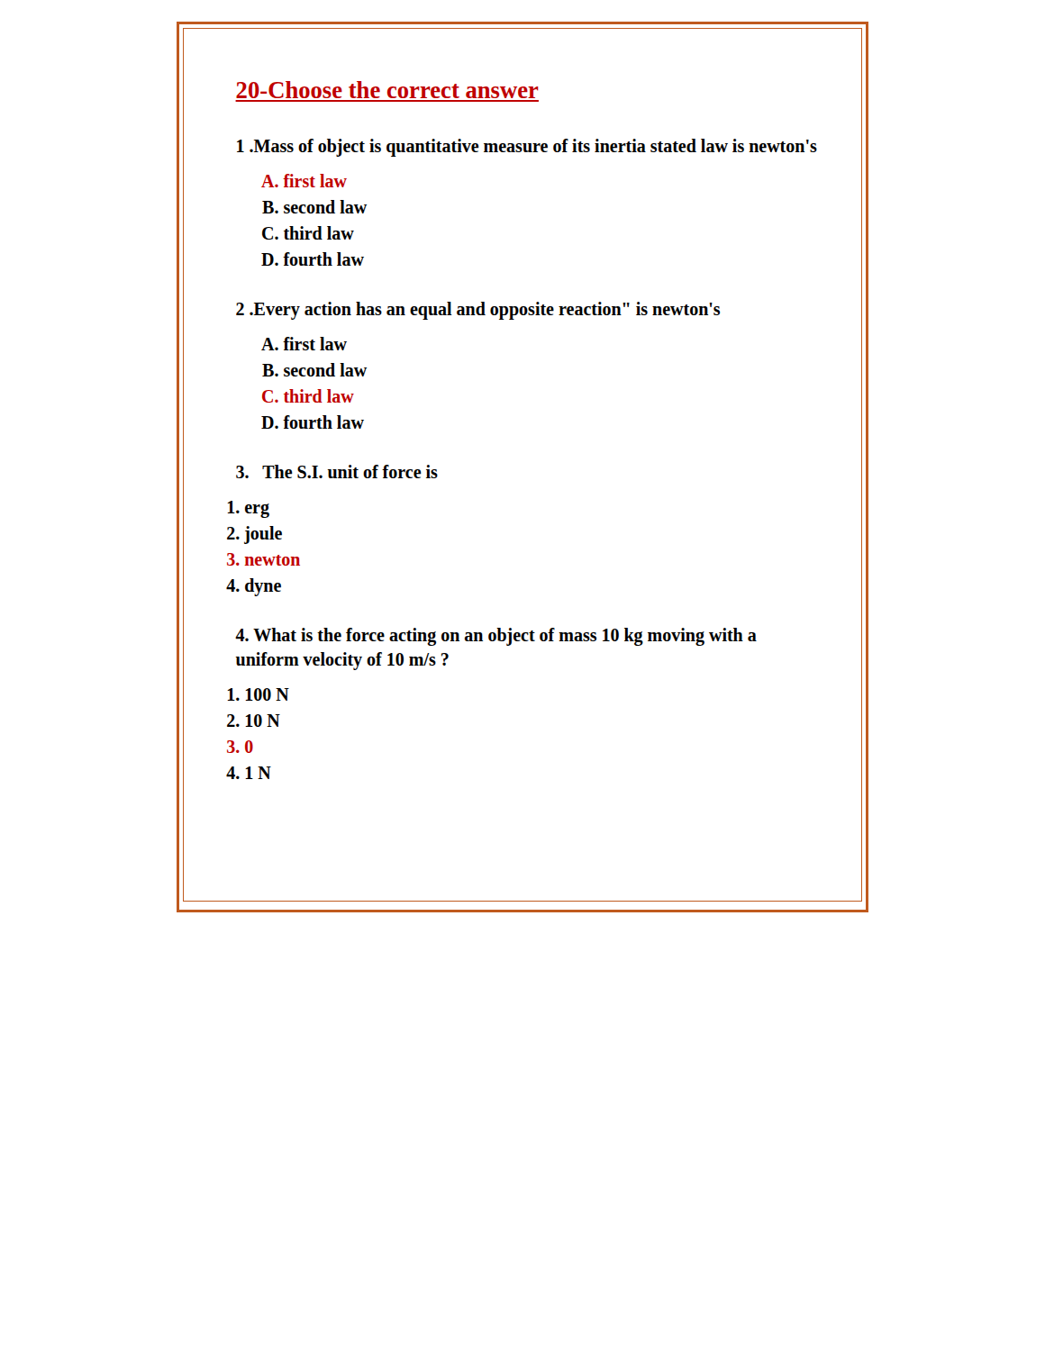20-Choose the correct answer
1 .Mass of object is quantitative measure of its inertia stated law is newton's
first law
second law
third law
fourth law
2 .Every action has an equal and opposite reaction" is newton's
first law
second law
third law
fourth law
3. The S.I. unit of force is
erg
joule
newton
dyne
4. What is the force acting on an object of mass 10 kg moving with a uniform velocity of 10 m/s ?
100 N
10 N
0
1 N